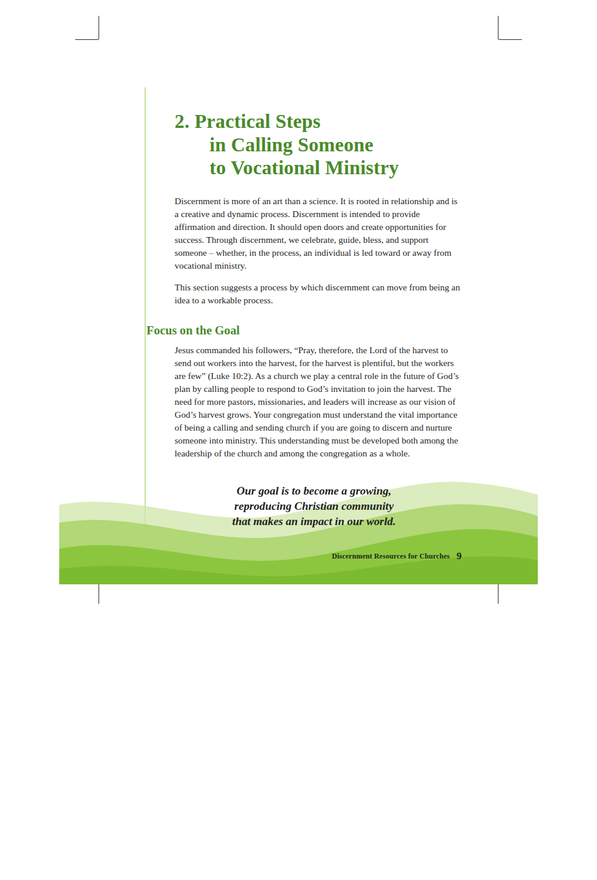2. Practical Steps
in Calling Someone
to Vocational Ministry
Discernment is more of an art than a science. It is rooted in relationship and is a creative and dynamic process. Discernment is intended to provide affirmation and direction. It should open doors and create opportunities for success. Through discernment, we celebrate, guide, bless, and support someone – whether, in the process, an individual is led toward or away from vocational ministry.
This section suggests a process by which discernment can move from being an idea to a workable process.
Focus on the Goal
Jesus commanded his followers, “Pray, therefore, the Lord of the harvest to send out workers into the harvest, for the harvest is plentiful, but the workers are few” (Luke 10:2). As a church we play a central role in the future of God’s plan by calling people to respond to God’s invitation to join the harvest. The need for more pastors, missionaries, and leaders will increase as our vision of God’s harvest grows. Your congregation must understand the vital importance of being a calling and sending church if you are going to discern and nurture someone into ministry. This understanding must be developed both among the leadership of the church and among the congregation as a whole.
Our goal is to become a growing,
reproducing Christian community
that makes an impact in our world.
Discernment Resources for Churches9